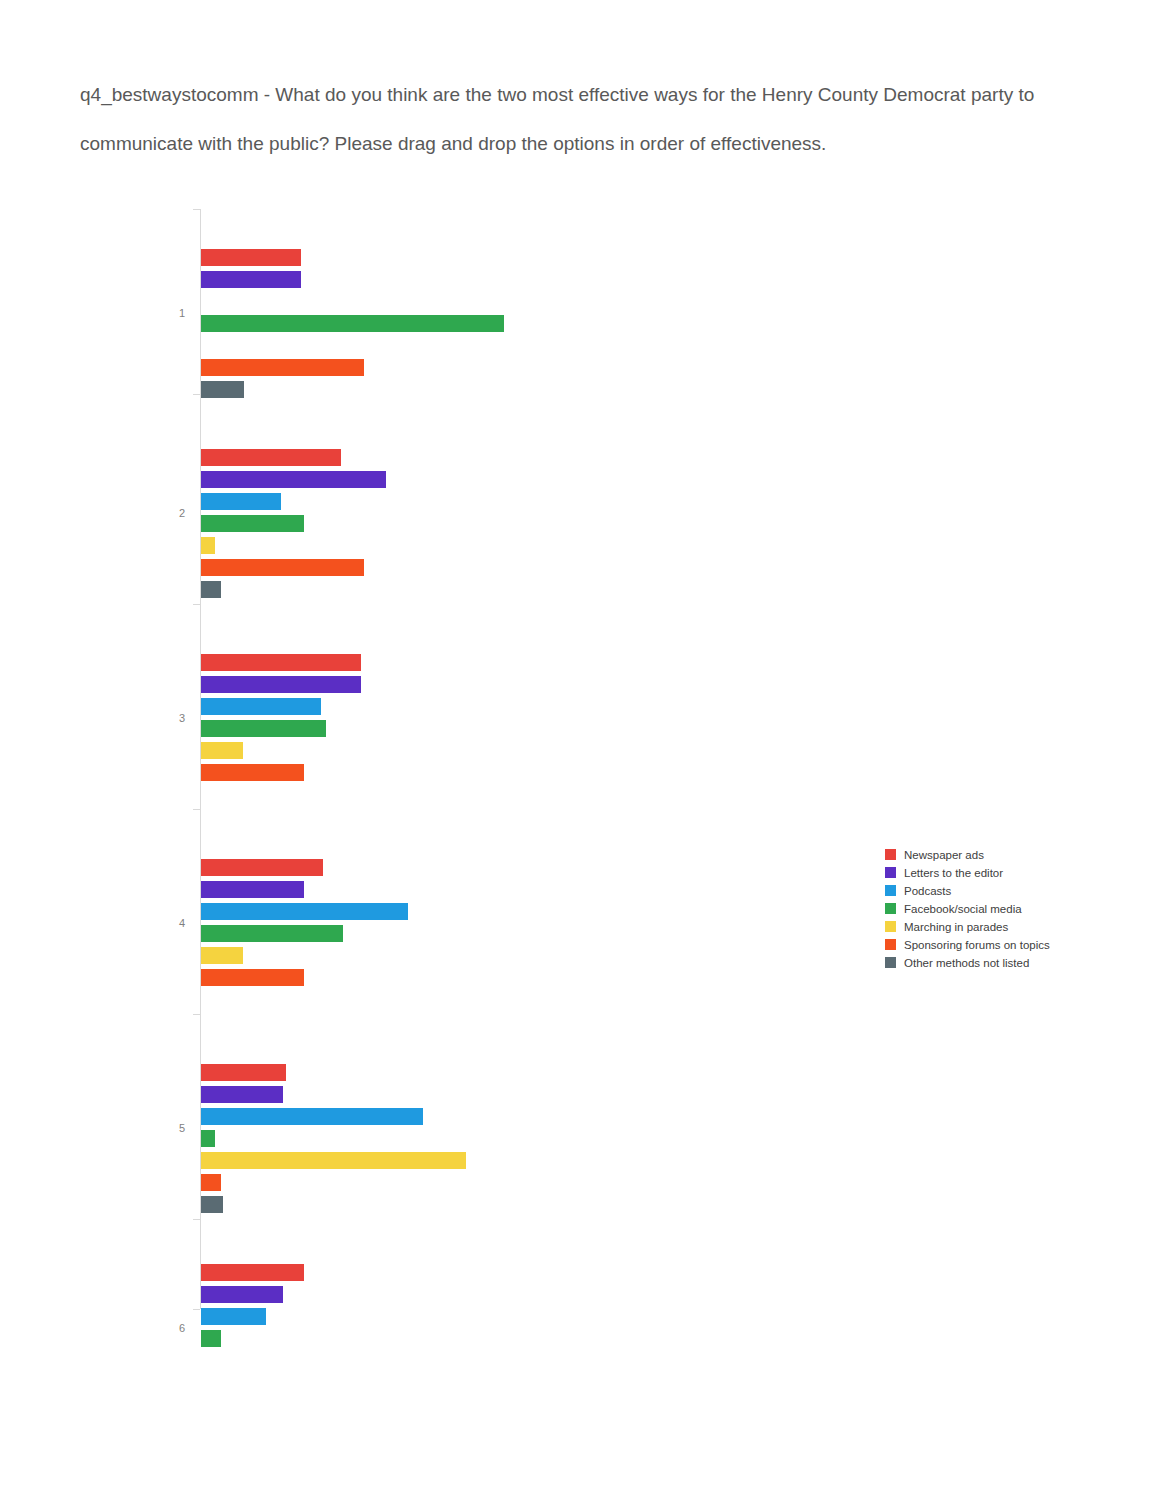q4_bestwaystocomm - What do you think are the two most effective ways for the Henry County Democrat party to communicate with the public? Please drag and drop the options in order of effectiveness.
1
2
3
4
5
6
Newspaper ads
Letters to the editor
Podcasts
Facebook/social media
Marching in parades
Sponsoring forums on topics
Other methods not listed